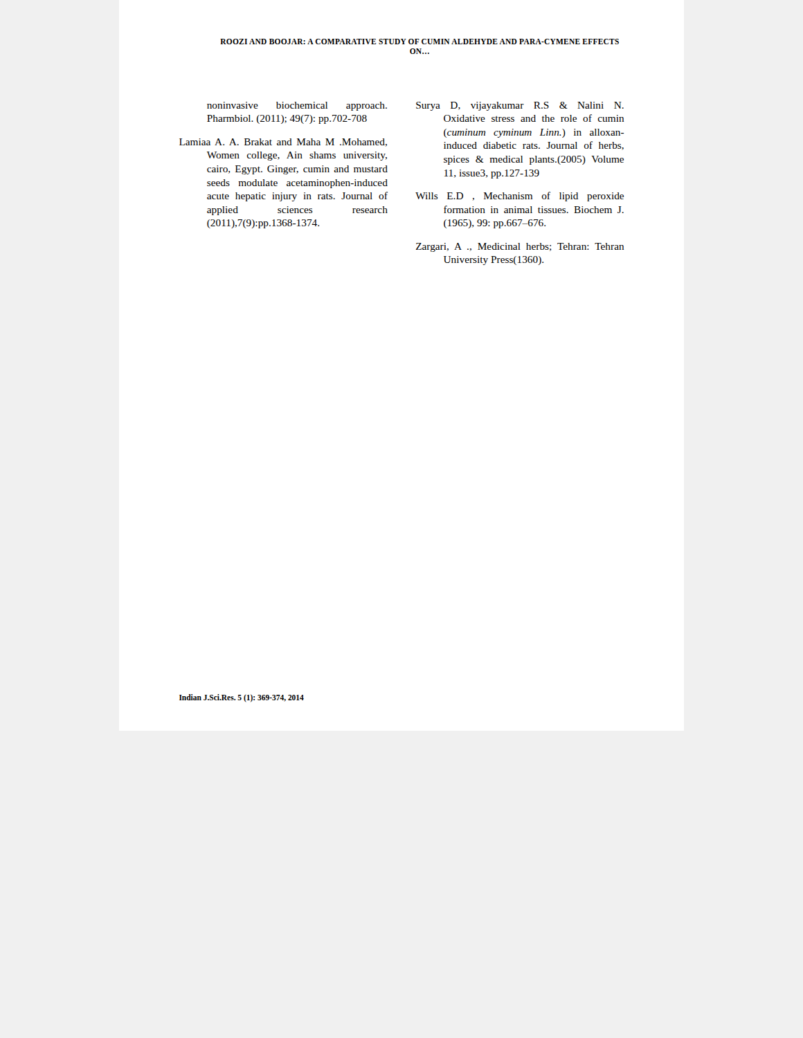Roozi and Boojar: A Comparative Study of Cumin Aldehyde and Para-Cymene Effects On…
noninvasive biochemical approach. Pharmbiol. (2011); 49(7): pp.702-708
Lamiaa A. A. Brakat and Maha M .Mohamed, Women college, Ain shams university, cairo, Egypt. Ginger, cumin and mustard seeds modulate acetaminophen-induced acute hepatic injury in rats. Journal of applied sciences research (2011),7(9):pp.1368-1374.
Surya D, vijayakumar R.S & Nalini N. Oxidative stress and the role of cumin (cuminum cyminum Linn.) in alloxan-induced diabetic rats. Journal of herbs, spices & medical plants.(2005) Volume 11, issue3, pp.127-139
Wills E.D , Mechanism of lipid peroxide formation in animal tissues. Biochem J. (1965), 99: pp.667–676.
Zargari, A ., Medicinal herbs; Tehran: Tehran University Press(1360).
Indian J.Sci.Res. 5 (1): 369-374, 2014